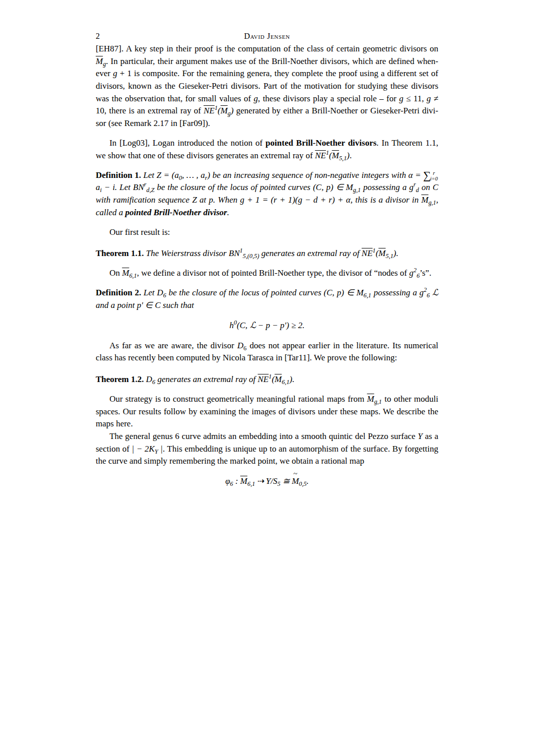2
David Jensen
[EH87]. A key step in their proof is the computation of the class of certain geometric divisors on Mg. In particular, their argument makes use of the Brill-Noether divisors, which are defined whenever g + 1 is composite. For the remaining genera, they complete the proof using a different set of divisors, known as the Gieseker-Petri divisors. Part of the motivation for studying these divisors was the observation that, for small values of g, these divisors play a special role – for g ≤ 11, g ≠ 10, there is an extremal ray of NE1(Mg) generated by either a Brill-Noether or Gieseker-Petri divisor (see Remark 2.17 in [Far09]).
In [Log03], Logan introduced the notion of pointed Brill-Noether divisors. In Theorem 1.1, we show that one of these divisors generates an extremal ray of NE1(M5,1).
Definition 1. Let Z = (a0, … , ar) be an increasing sequence of non-negative integers with α = ∑ri=0 ai − i. Let BNrd,Z be the closure of the locus of pointed curves (C, p) ∈ Mg,1 possessing a grd on C with ramification sequence Z at p. When g + 1 = (r + 1)(g − d + r) + α, this is a divisor in Mg,1, called a pointed Brill-Noether divisor.
Our first result is:
Theorem 1.1. The Weierstrass divisor BN15,(0,5) generates an extremal ray of NE1(M5,1).
On M6,1, we define a divisor not of pointed Brill-Noether type, the divisor of “nodes of g26’s”.
Definition 2. Let D6 be the closure of the locus of pointed curves (C, p) ∈ M6,1 possessing a g26 ℒ and a point p′ ∈ C such that
h0(C, ℒ − p − p′) ≥ 2.
As far as we are aware, the divisor D6 does not appear earlier in the literature. Its numerical class has recently been computed by Nicola Tarasca in [Tar11]. We prove the following:
Theorem 1.2. D6 generates an extremal ray of NE1(M6,1).
Our strategy is to construct geometrically meaningful rational maps from Mg,1 to other moduli spaces. Our results follow by examining the images of divisors under these maps. We describe the maps here.
The general genus 6 curve admits an embedding into a smooth quintic del Pezzo surface Y as a section of | − 2KY |. This embedding is unique up to an automorphism of the surface. By forgetting the curve and simply remembering the marked point, we obtain a rational map
φ6 : M6,1 ⇢ Y/S5 ≅ ~M0,5.